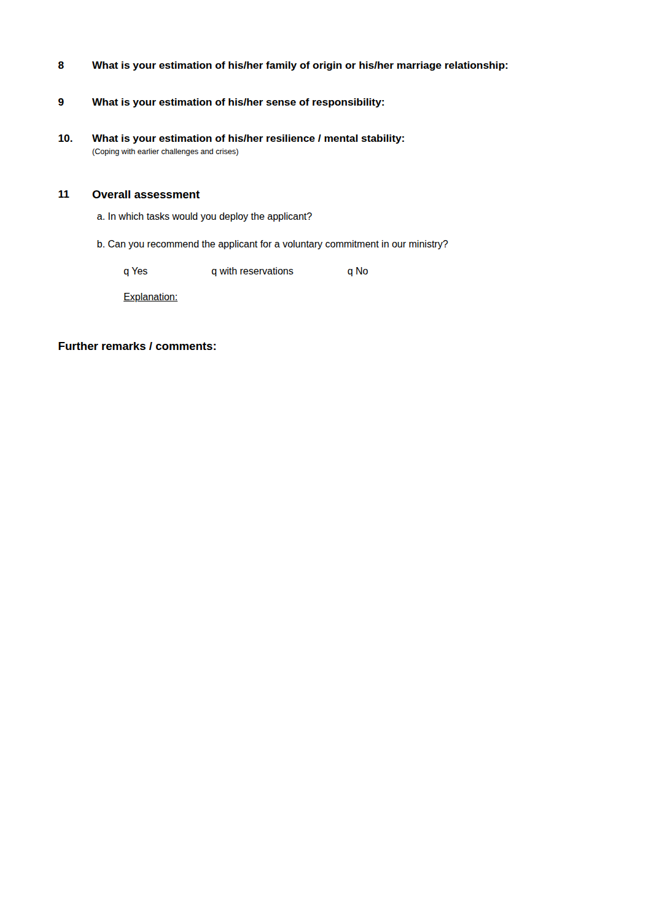8
What is your estimation of his/her family of origin or his/her marriage relationship:
9
What is your estimation of his/her sense of responsibility:
10.
What is your estimation of his/her resilience / mental stability:
(Coping with earlier challenges and crises)
11
Overall assessment
In which tasks would you deploy the applicant?
Can you recommend the applicant for a voluntary commitment in our ministry?
q Yes q with reservations q No
Explanation:
Further remarks / comments: